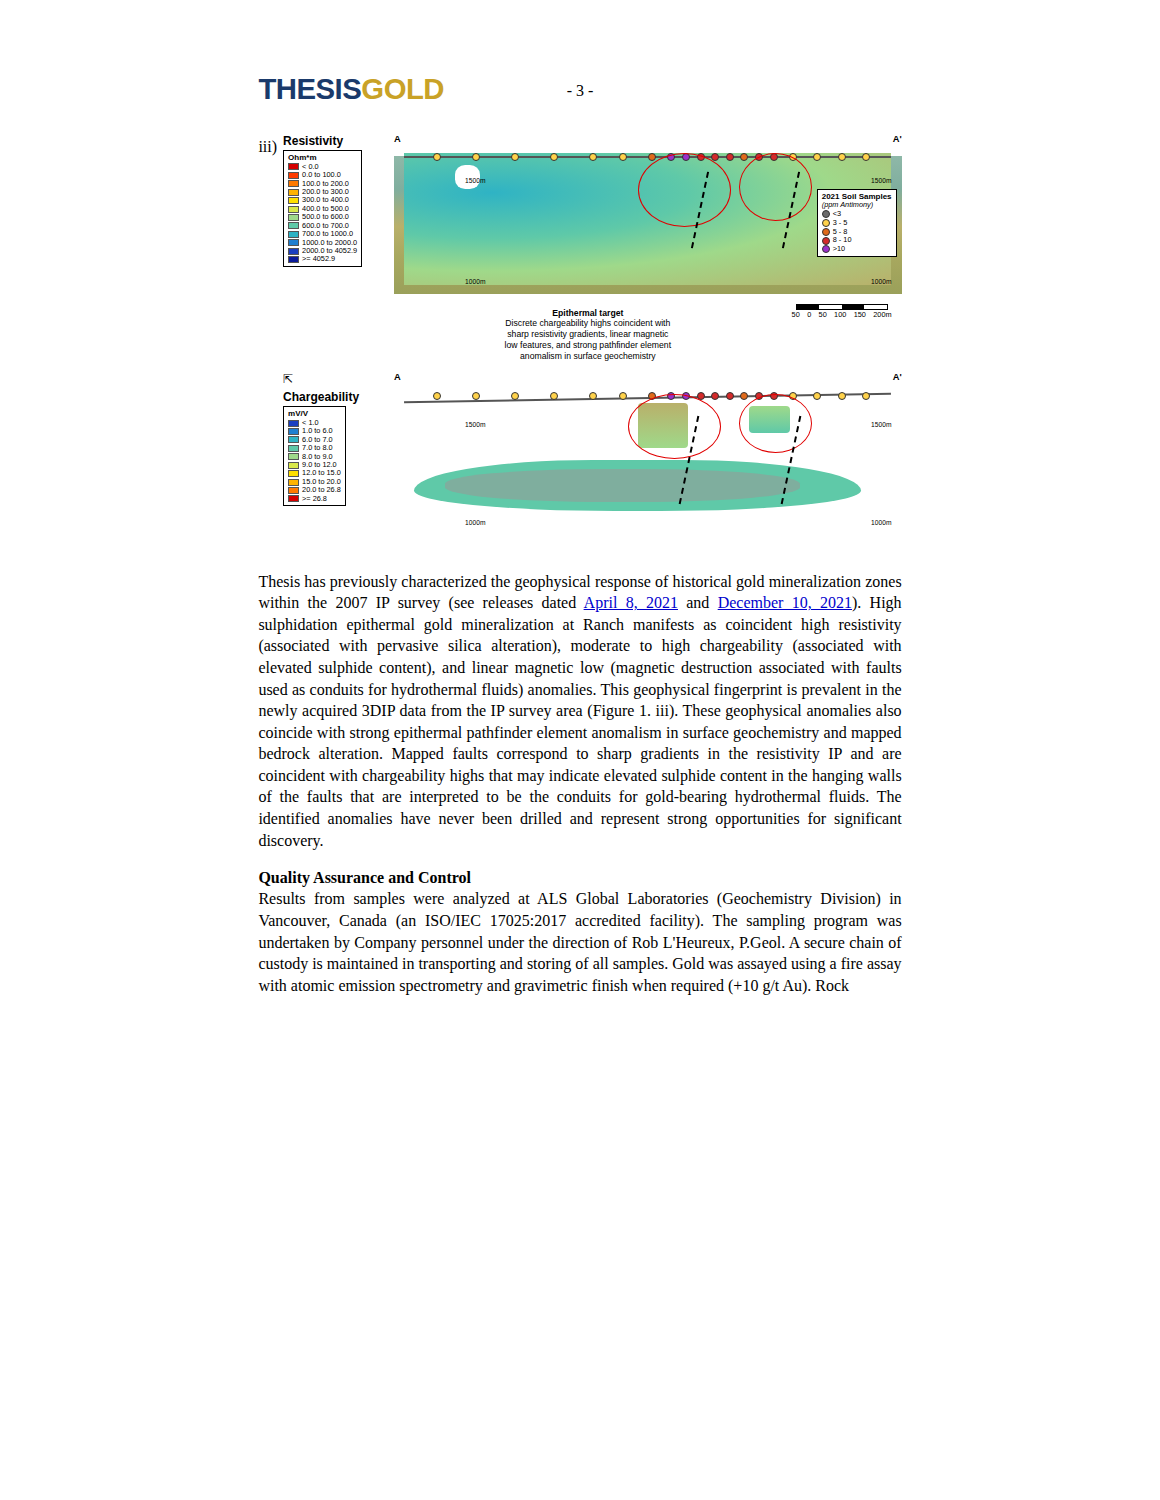THESIS GOLD
- 3 -
iii)
Resistivity
Ohm*m
< 0.0
0.0 to 100.0
100.0 to 200.0
200.0 to 300.0
300.0 to 400.0
400.0 to 500.0
500.0 to 600.0
600.0 to 700.0
700.0 to 1000.0
1000.0 to 2000.0
2000.0 to 4052.9
>= 4052.9
A A'
1500m
1500m
1000m
1000m
2021 Soil Samples
(ppm Antimony)
<3
3 - 5
5 - 8
8 - 10
>10
Epithermal target
Discrete chargeability highs coincident with
sharp resistivity gradients, linear magnetic
low features, and strong pathfinder element
anomalism in surface geochemistry
50050100150200m
⇱
Chargeability
mV/V
< 1.0
1.0 to 6.0
6.0 to 7.0
7.0 to 8.0
8.0 to 9.0
9.0 to 12.0
12.0 to 15.0
15.0 to 20.0
20.0 to 26.8
>= 26.8
A A'
1500m
1500m
1000m
1000m
Thesis has previously characterized the geophysical response of historical gold mineralization zones within the 2007 IP survey (see releases dated April 8, 2021 and December 10, 2021). High sulphidation epithermal gold mineralization at Ranch manifests as coincident high resistivity (associated with pervasive silica alteration), moderate to high chargeability (associated with elevated sulphide content), and linear magnetic low (magnetic destruction associated with faults used as conduits for hydrothermal fluids) anomalies. This geophysical fingerprint is prevalent in the newly acquired 3DIP data from the IP survey area (Figure 1. iii). These geophysical anomalies also coincide with strong epithermal pathfinder element anomalism in surface geochemistry and mapped bedrock alteration. Mapped faults correspond to sharp gradients in the resistivity IP and are coincident with chargeability highs that may indicate elevated sulphide content in the hanging walls of the faults that are interpreted to be the conduits for gold-bearing hydrothermal fluids. The identified anomalies have never been drilled and represent strong opportunities for significant discovery.
Quality Assurance and Control
Results from samples were analyzed at ALS Global Laboratories (Geochemistry Division) in Vancouver, Canada (an ISO/IEC 17025:2017 accredited facility). The sampling program was undertaken by Company personnel under the direction of Rob L'Heureux, P.Geol. A secure chain of custody is maintained in transporting and storing of all samples. Gold was assayed using a fire assay with atomic emission spectrometry and gravimetric finish when required (+10 g/t Au). Rock